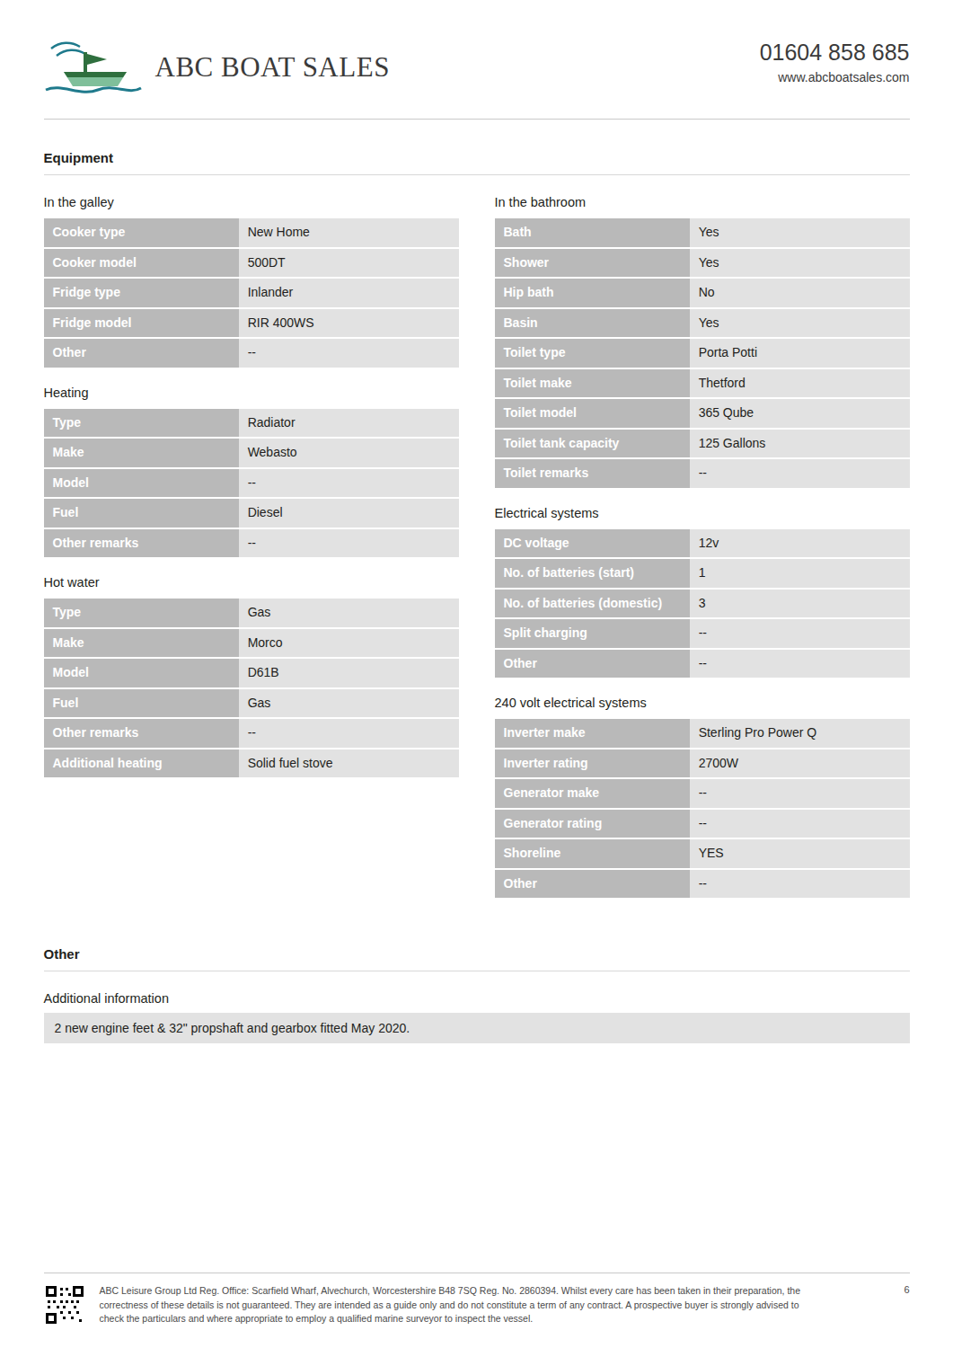ABC BOAT SALES
01604 858 685
www.abcboatsales.com
Equipment
In the galley
| Cooker type | New Home |
| Cooker model | 500DT |
| Fridge type | Inlander |
| Fridge model | RIR 400WS |
| Other | -- |
Heating
| Type | Radiator |
| Make | Webasto |
| Model | -- |
| Fuel | Diesel |
| Other remarks | -- |
Hot water
| Type | Gas |
| Make | Morco |
| Model | D61B |
| Fuel | Gas |
| Other remarks | -- |
| Additional heating | Solid fuel stove |
In the bathroom
| Bath | Yes |
| Shower | Yes |
| Hip bath | No |
| Basin | Yes |
| Toilet type | Porta Potti |
| Toilet make | Thetford |
| Toilet model | 365 Qube |
| Toilet tank capacity | 125 Gallons |
| Toilet remarks | -- |
Electrical systems
| DC voltage | 12v |
| No. of batteries (start) | 1 |
| No. of batteries (domestic) | 3 |
| Split charging | -- |
| Other | -- |
240 volt electrical systems
| Inverter make | Sterling Pro Power Q |
| Inverter rating | 2700W |
| Generator make | -- |
| Generator rating | -- |
| Shoreline | YES |
| Other | -- |
Other
Additional information
2 new engine feet & 32" propshaft and gearbox fitted May 2020.
ABC Leisure Group Ltd Reg. Office: Scarfield Wharf, Alvechurch, Worcestershire B48 7SQ Reg. No. 2860394. Whilst every care has been taken in their preparation, the correctness of these details is not guaranteed. They are intended as a guide only and do not constitute a term of any contract. A prospective buyer is strongly advised to check the particulars and where appropriate to employ a qualified marine surveyor to inspect the vessel.
6